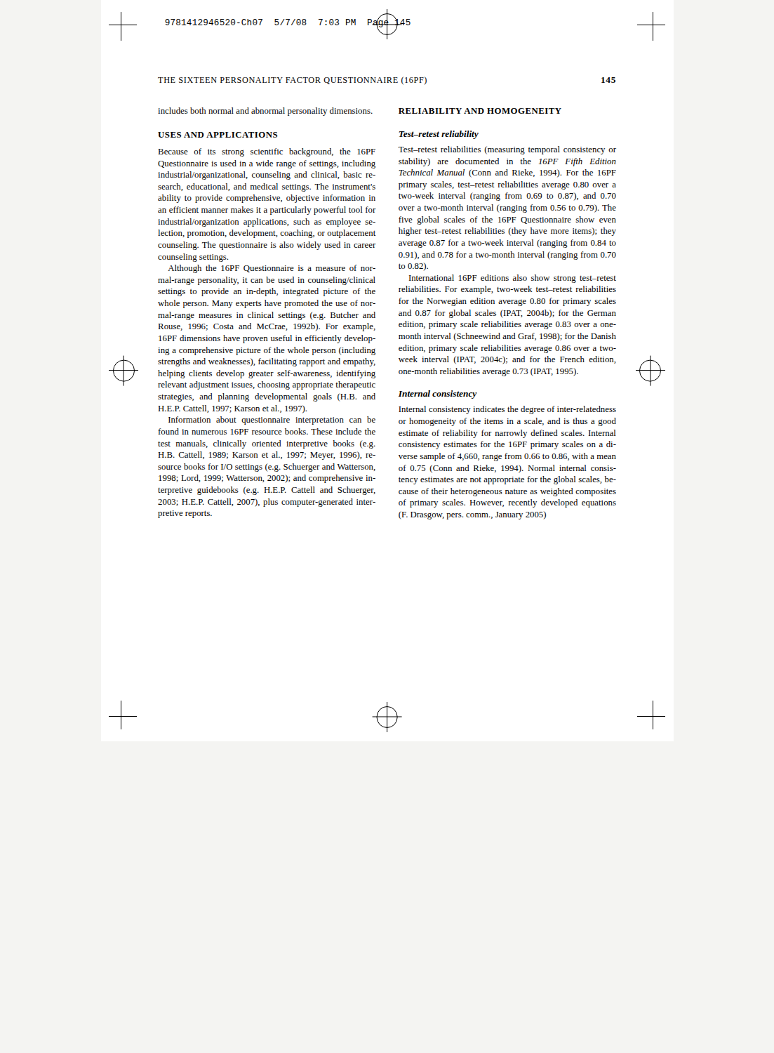9781412946520-Ch07 5/7/08 7:03 PM Page 145
THE SIXTEEN PERSONALITY FACTOR QUESTIONNAIRE (16PF) 145
includes both normal and abnormal personality dimensions.
USES AND APPLICATIONS
Because of its strong scientific background, the 16PF Questionnaire is used in a wide range of settings, including industrial/organizational, counseling and clinical, basic research, educational, and medical settings. The instrument's ability to provide comprehensive, objective information in an efficient manner makes it a particularly powerful tool for industrial/organization applications, such as employee selection, promotion, development, coaching, or outplacement counseling. The questionnaire is also widely used in career counseling settings.
Although the 16PF Questionnaire is a measure of normal-range personality, it can be used in counseling/clinical settings to provide an in-depth, integrated picture of the whole person. Many experts have promoted the use of normal-range measures in clinical settings (e.g. Butcher and Rouse, 1996; Costa and McCrae, 1992b). For example, 16PF dimensions have proven useful in efficiently developing a comprehensive picture of the whole person (including strengths and weaknesses), facilitating rapport and empathy, helping clients develop greater self-awareness, identifying relevant adjustment issues, choosing appropriate therapeutic strategies, and planning developmental goals (H.B. and H.E.P. Cattell, 1997; Karson et al., 1997).
Information about questionnaire interpretation can be found in numerous 16PF resource books. These include the test manuals, clinically oriented interpretive books (e.g. H.B. Cattell, 1989; Karson et al., 1997; Meyer, 1996), resource books for I/O settings (e.g. Schuerger and Watterson, 1998; Lord, 1999; Watterson, 2002); and comprehensive interpretive guidebooks (e.g. H.E.P. Cattell and Schuerger, 2003; H.E.P. Cattell, 2007), plus computer-generated interpretive reports.
RELIABILITY AND HOMOGENEITY
Test–retest reliability
Test–retest reliabilities (measuring temporal consistency or stability) are documented in the 16PF Fifth Edition Technical Manual (Conn and Rieke, 1994). For the 16PF primary scales, test–retest reliabilities average 0.80 over a two-week interval (ranging from 0.69 to 0.87), and 0.70 over a two-month interval (ranging from 0.56 to 0.79). The five global scales of the 16PF Questionnaire show even higher test–retest reliabilities (they have more items); they average 0.87 for a two-week interval (ranging from 0.84 to 0.91), and 0.78 for a two-month interval (ranging from 0.70 to 0.82).
International 16PF editions also show strong test–retest reliabilities. For example, two-week test–retest reliabilities for the Norwegian edition average 0.80 for primary scales and 0.87 for global scales (IPAT, 2004b); for the German edition, primary scale reliabilities average 0.83 over a one-month interval (Schneewind and Graf, 1998); for the Danish edition, primary scale reliabilities average 0.86 over a two-week interval (IPAT, 2004c); and for the French edition, one-month reliabilities average 0.73 (IPAT, 1995).
Internal consistency
Internal consistency indicates the degree of inter-relatedness or homogeneity of the items in a scale, and is thus a good estimate of reliability for narrowly defined scales. Internal consistency estimates for the 16PF primary scales on a diverse sample of 4,660, range from 0.66 to 0.86, with a mean of 0.75 (Conn and Rieke, 1994). Normal internal consistency estimates are not appropriate for the global scales, because of their heterogeneous nature as weighted composites of primary scales. However, recently developed equations (F. Drasgow, pers. comm., January 2005)